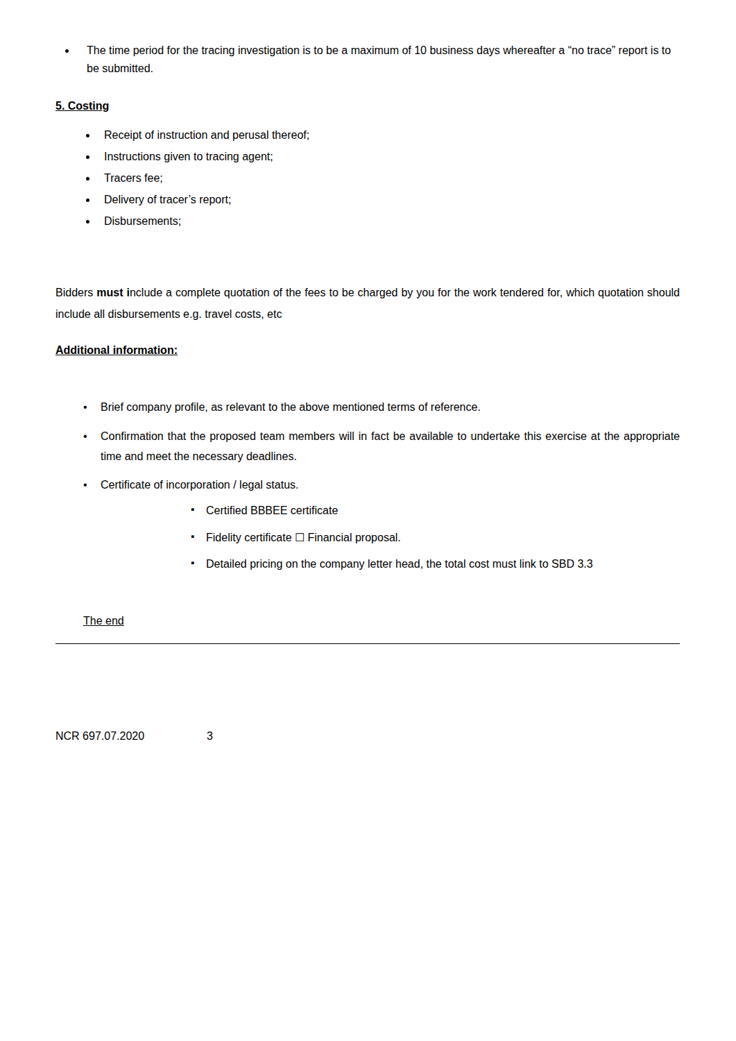The time period for the tracing investigation is to be a maximum of 10 business days whereafter a “no trace” report is to be submitted.
5. Costing
Receipt of instruction and perusal thereof;
Instructions given to tracing agent;
Tracers fee;
Delivery of tracer’s report;
Disbursements;
Bidders must include a complete quotation of the fees to be charged by you for the work tendered for, which quotation should include all disbursements e.g. travel costs, etc
Additional information:
Brief company profile, as relevant to the above mentioned terms of reference.
Confirmation that the proposed team members will in fact be available to undertake this exercise at the appropriate time and meet the necessary deadlines.
Certificate of incorporation / legal status.
Certified BBBEE certificate
Fidelity certificate ☐ Financial proposal.
Detailed pricing on the company letter head, the total cost must link to SBD 3.3
The end
NCR 697.07.2020 3